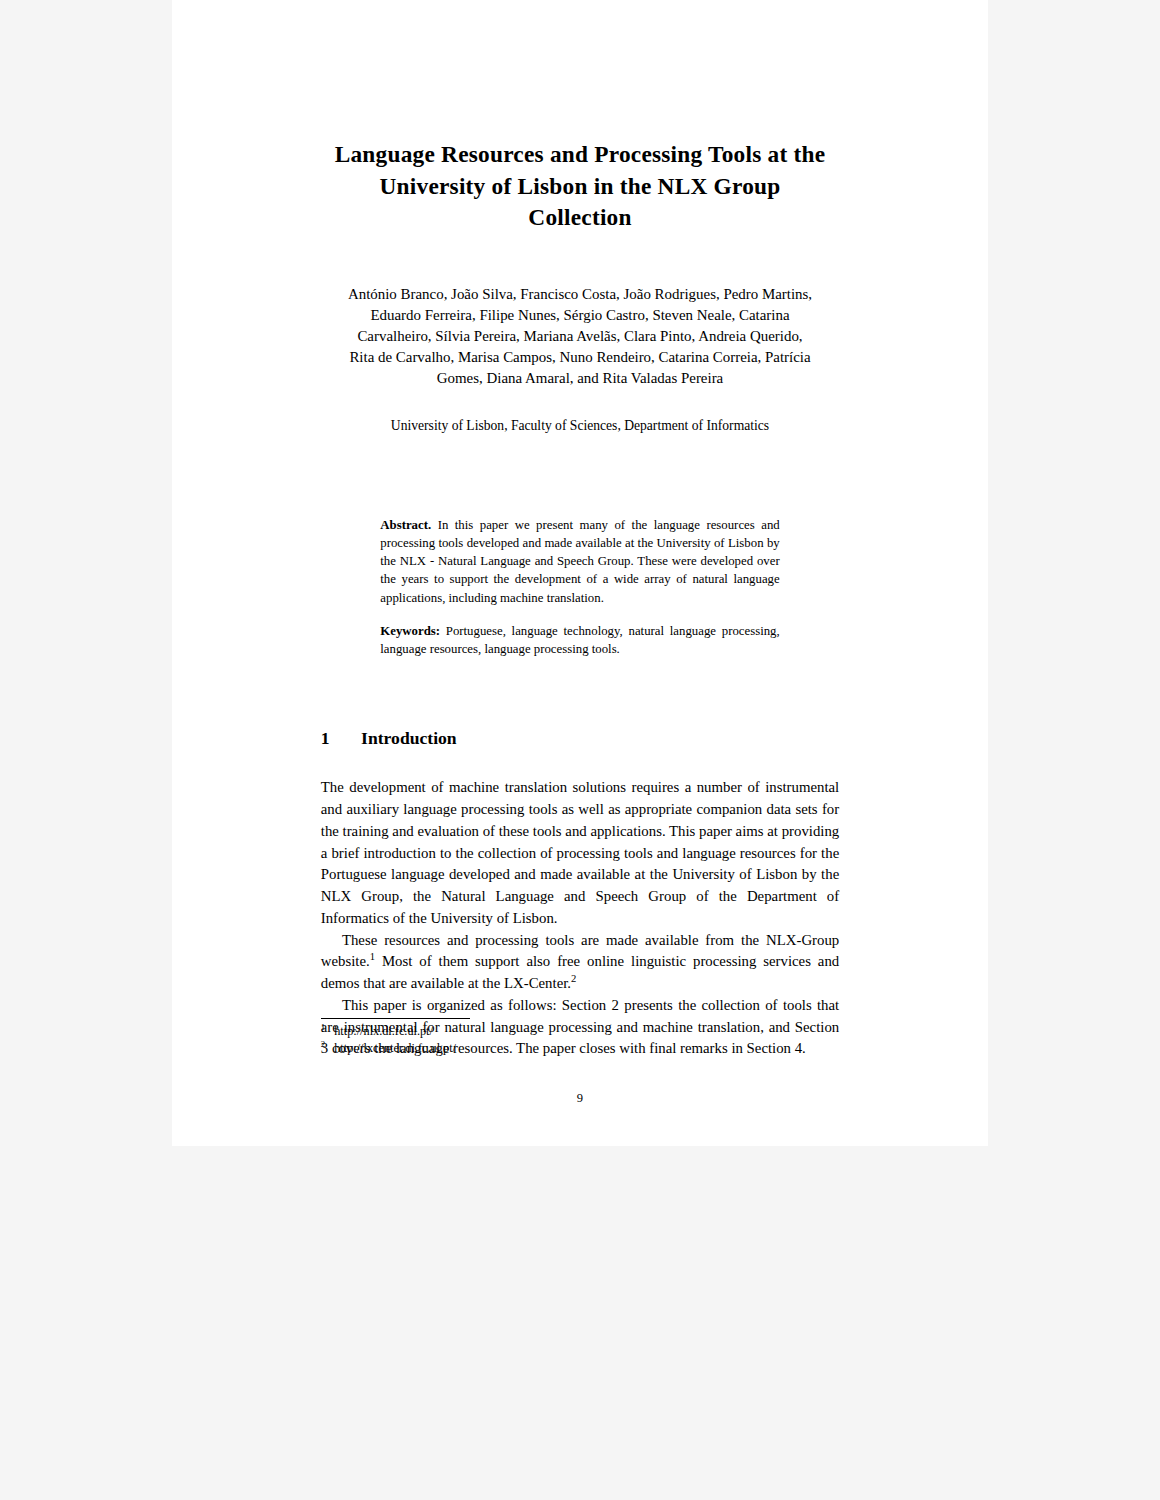Language Resources and Processing Tools at the
University of Lisbon in the NLX Group
Collection
António Branco, João Silva, Francisco Costa, João Rodrigues, Pedro Martins,
Eduardo Ferreira, Filipe Nunes, Sérgio Castro, Steven Neale, Catarina
Carvalheiro, Sílvia Pereira, Mariana Avelãs, Clara Pinto, Andreia Querido,
Rita de Carvalho, Marisa Campos, Nuno Rendeiro, Catarina Correia, Patrícia
Gomes, Diana Amaral, and Rita Valadas Pereira
University of Lisbon, Faculty of Sciences, Department of Informatics
Abstract. In this paper we present many of the language resources and processing tools developed and made available at the University of Lisbon by the NLX - Natural Language and Speech Group. These were developed over the years to support the development of a wide array of natural language applications, including machine translation.
Keywords: Portuguese, language technology, natural language processing, language resources, language processing tools.
1 Introduction
The development of machine translation solutions requires a number of instrumental and auxiliary language processing tools as well as appropriate companion data sets for the training and evaluation of these tools and applications. This paper aims at providing a brief introduction to the collection of processing tools and language resources for the Portuguese language developed and made available at the University of Lisbon by the NLX Group, the Natural Language and Speech Group of the Department of Informatics of the University of Lisbon.
These resources and processing tools are made available from the NLX-Group website.1 Most of them support also free online linguistic processing services and demos that are available at the LX-Center.2
This paper is organized as follows: Section 2 presents the collection of tools that are instrumental for natural language processing and machine translation, and Section 3 covers the language resources. The paper closes with final remarks in Section 4.
1http://nlx.di.fc.ul.pt/
2http://lxcenter.di.fc.ul.pt/
9